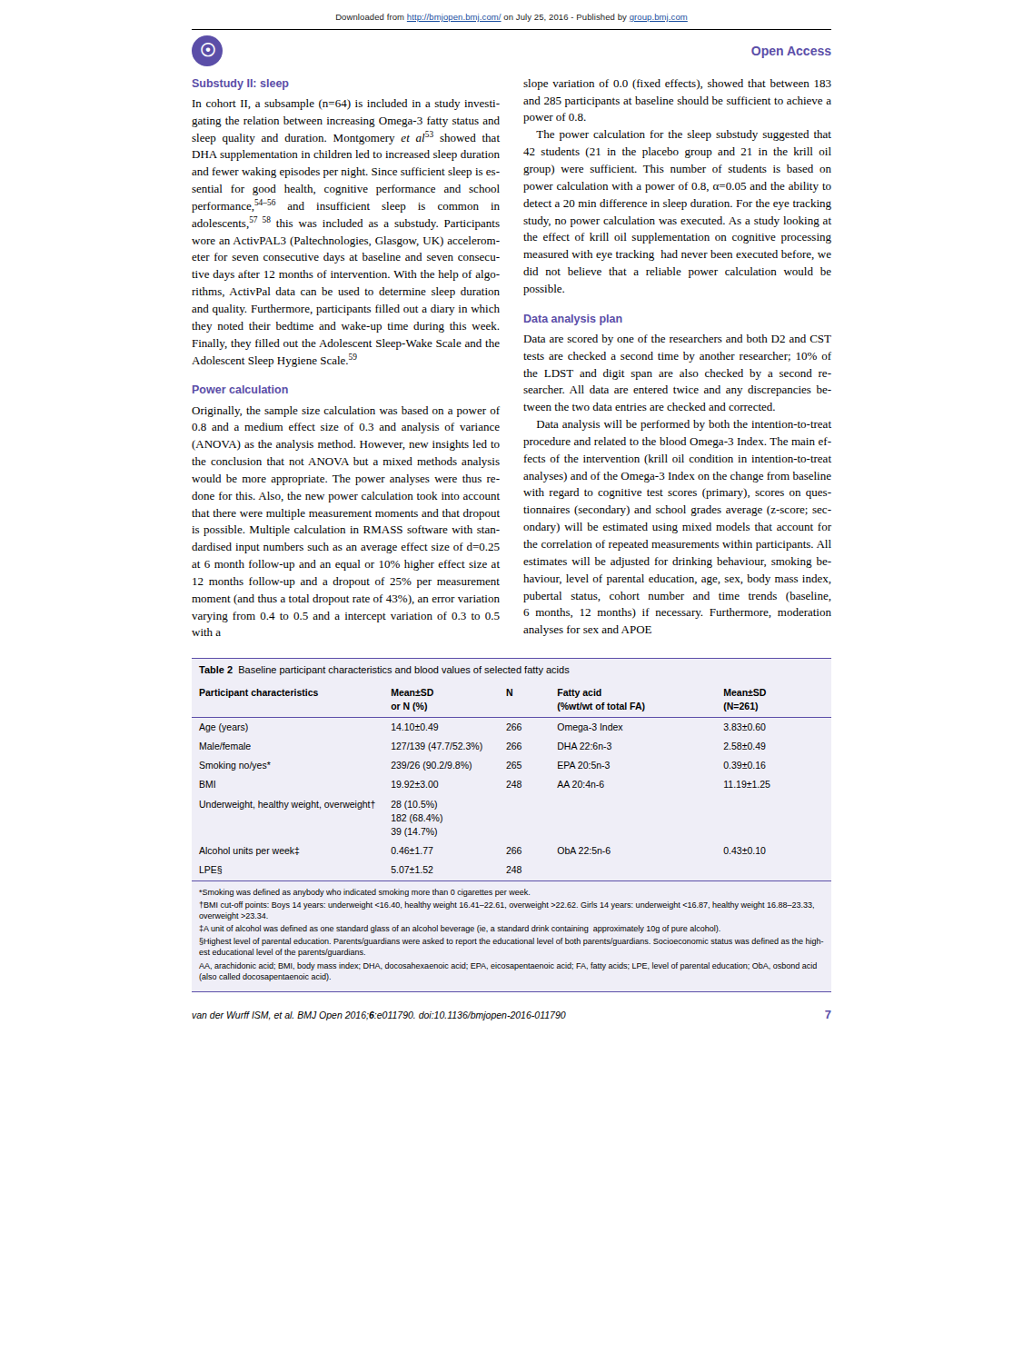Downloaded from http://bmjopen.bmj.com/ on July 25, 2016 - Published by group.bmj.com
☉
Open Access
Substudy II: sleep
In cohort II, a subsample (n=64) is included in a study investigating the relation between increasing Omega-3 fatty status and sleep quality and duration. Montgomery et al53 showed that DHA supplementation in children led to increased sleep duration and fewer waking episodes per night. Since sufficient sleep is essential for good health, cognitive performance and school performance,54–56 and insufficient sleep is common in adolescents,57 58 this was included as a substudy. Participants wore an ActivPAL3 (Paltechnologies, Glasgow, UK) accelerometer for seven consecutive days at baseline and seven consecutive days after 12 months of intervention. With the help of algorithms, ActivPal data can be used to determine sleep duration and quality. Furthermore, participants filled out a diary in which they noted their bedtime and wake-up time during this week. Finally, they filled out the Adolescent Sleep-Wake Scale and the Adolescent Sleep Hygiene Scale.59
Power calculation
Originally, the sample size calculation was based on a power of 0.8 and a medium effect size of 0.3 and analysis of variance (ANOVA) as the analysis method. However, new insights led to the conclusion that not ANOVA but a mixed methods analysis would be more appropriate. The power analyses were thus redone for this. Also, the new power calculation took into account that there were multiple measurement moments and that dropout is possible. Multiple calculation in RMASS software with standardised input numbers such as an average effect size of d=0.25 at 6 month follow-up and an equal or 10% higher effect size at 12 months follow-up and a dropout of 25% per measurement moment (and thus a total dropout rate of 43%), an error variation varying from 0.4 to 0.5 and a intercept variation of 0.3 to 0.5 with a
slope variation of 0.0 (fixed effects), showed that between 183 and 285 participants at baseline should be sufficient to achieve a power of 0.8.
The power calculation for the sleep substudy suggested that 42 students (21 in the placebo group and 21 in the krill oil group) were sufficient. This number of students is based on power calculation with a power of 0.8, α=0.05 and the ability to detect a 20 min difference in sleep duration. For the eye tracking study, no power calculation was executed. As a study looking at the effect of krill oil supplementation on cognitive processing measured with eye tracking had never been executed before, we did not believe that a reliable power calculation would be possible.
Data analysis plan
Data are scored by one of the researchers and both D2 and CST tests are checked a second time by another researcher; 10% of the LDST and digit span are also checked by a second researcher. All data are entered twice and any discrepancies between the two data entries are checked and corrected.
Data analysis will be performed by both the intention-to-treat procedure and related to the blood Omega-3 Index. The main effects of the intervention (krill oil condition in intention-to-treat analyses) and of the Omega-3 Index on the change from baseline with regard to cognitive test scores (primary), scores on questionnaires (secondary) and school grades average (z-score; secondary) will be estimated using mixed models that account for the correlation of repeated measurements within participants. All estimates will be adjusted for drinking behaviour, smoking behaviour, level of parental education, age, sex, body mass index, pubertal status, cohort number and time trends (baseline, 6 months, 12 months) if necessary. Furthermore, moderation analyses for sex and APOE
Table 2 Baseline participant characteristics and blood values of selected fatty acids
| Participant characteristics | Mean±SD or N (%) | N | Fatty acid (%wt/wt of total FA) | Mean±SD (N=261) |
| --- | --- | --- | --- | --- |
| Age (years) | 14.10±0.49 | 266 | Omega-3 Index | 3.83±0.60 |
| Male/female | 127/139 (47.7/52.3%) | 266 | DHA 22:6n-3 | 2.58±0.49 |
| Smoking no/yes* | 239/26 (90.2/9.8%) | 265 | EPA 20:5n-3 | 0.39±0.16 |
| BMI | 19.92±3.00 | 248 | AA 20:4n-6 | 11.19±1.25 |
| Underweight, healthy weight, overweight† | 28 (10.5%) 182 (68.4%) 39 (14.7%) | | | |
| Alcohol units per week‡ | 0.46±1.77 | 266 | ObA 22:5n-6 | 0.43±0.10 |
| LPE§ | 5.07±1.52 | 248 | | |
*Smoking was defined as anybody who indicated smoking more than 0 cigarettes per week.
†BMI cut-off points: Boys 14 years: underweight <16.40, healthy weight 16.41–22.61, overweight >22.62. Girls 14 years: underweight <16.87, healthy weight 16.88–23.33, overweight >23.34.
‡A unit of alcohol was defined as one standard glass of an alcohol beverage (ie, a standard drink containing approximately 10g of pure alcohol).
§Highest level of parental education. Parents/guardians were asked to report the educational level of both parents/guardians. Socioeconomic status was defined as the highest educational level of the parents/guardians.
AA, arachidonic acid; BMI, body mass index; DHA, docosahexaenoic acid; EPA, eicosapentaenoic acid; FA, fatty acids; LPE, level of parental education; ObA, osbond acid (also called docosapentaenoic acid).
van der Wurff ISM, et al. BMJ Open 2016;6:e011790. doi:10.1136/bmjopen-2016-011790
7